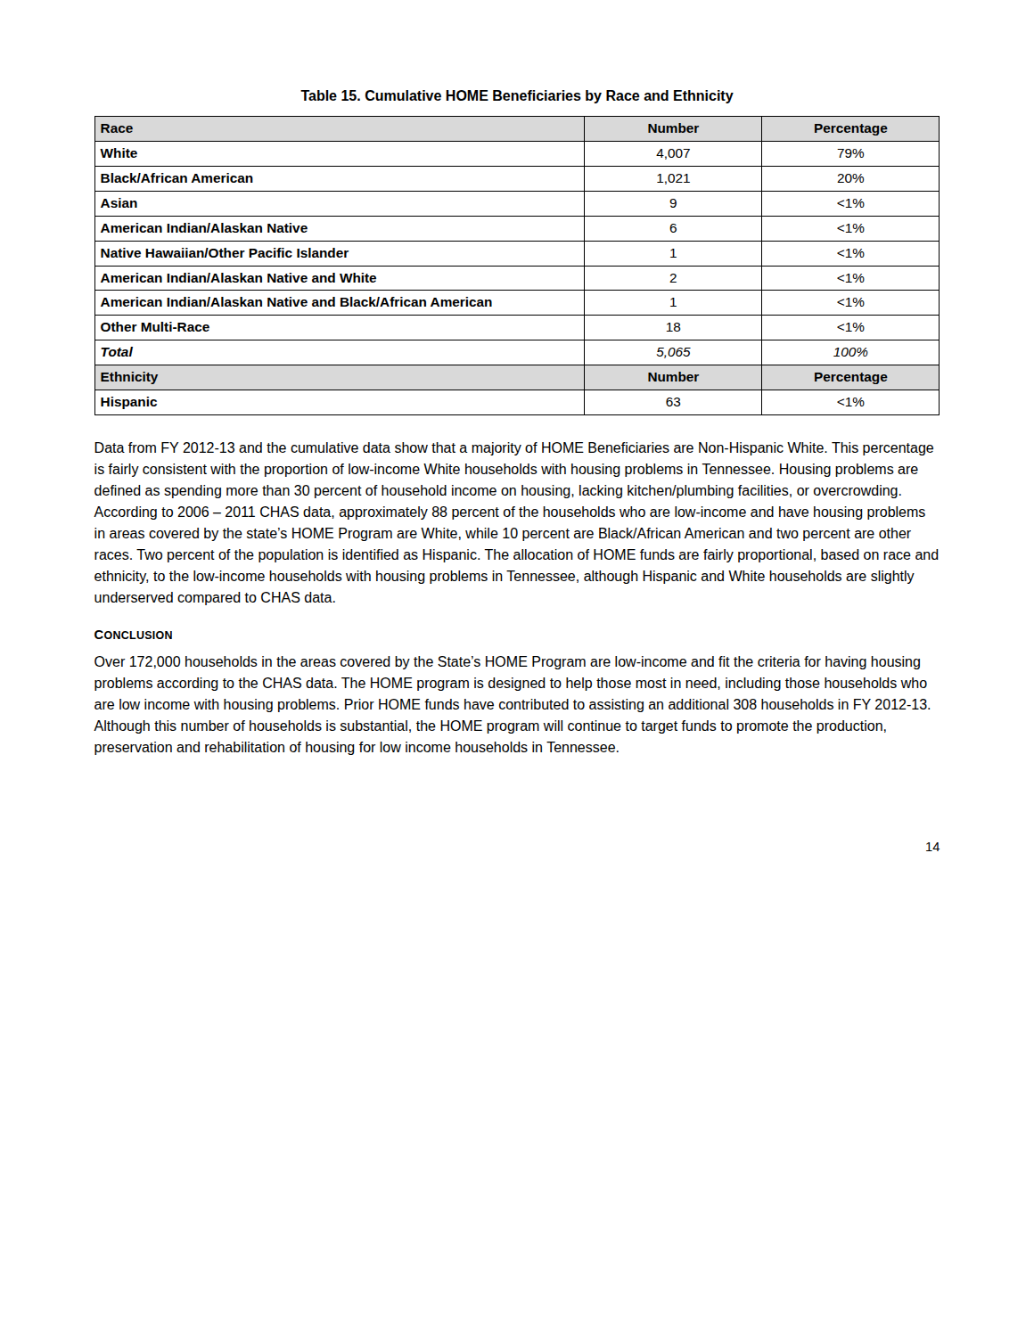Table 15. Cumulative HOME Beneficiaries by Race and Ethnicity
| Race | Number | Percentage |
| --- | --- | --- |
| White | 4,007 | 79% |
| Black/African American | 1,021 | 20% |
| Asian | 9 | <1% |
| American Indian/Alaskan Native | 6 | <1% |
| Native Hawaiian/Other Pacific Islander | 1 | <1% |
| American Indian/Alaskan Native and White | 2 | <1% |
| American Indian/Alaskan Native and Black/African American | 1 | <1% |
| Other Multi-Race | 18 | <1% |
| Total | 5,065 | 100% |
| Ethnicity | Number | Percentage |
| Hispanic | 63 | <1% |
Data from FY 2012-13 and the cumulative data show that a majority of HOME Beneficiaries are Non-Hispanic White. This percentage is fairly consistent with the proportion of low-income White households with housing problems in Tennessee. Housing problems are defined as spending more than 30 percent of household income on housing, lacking kitchen/plumbing facilities, or overcrowding. According to 2006 – 2011 CHAS data, approximately 88 percent of the households who are low-income and have housing problems in areas covered by the state’s HOME Program are White, while 10 percent are Black/African American and two percent are other races. Two percent of the population is identified as Hispanic. The allocation of HOME funds are fairly proportional, based on race and ethnicity, to the low-income households with housing problems in Tennessee, although Hispanic and White households are slightly underserved compared to CHAS data.
CONCLUSION
Over 172,000 households in the areas covered by the State’s HOME Program are low-income and fit the criteria for having housing problems according to the CHAS data. The HOME program is designed to help those most in need, including those households who are low income with housing problems. Prior HOME funds have contributed to assisting an additional 308 households in FY 2012-13. Although this number of households is substantial, the HOME program will continue to target funds to promote the production, preservation and rehabilitation of housing for low income households in Tennessee.
14